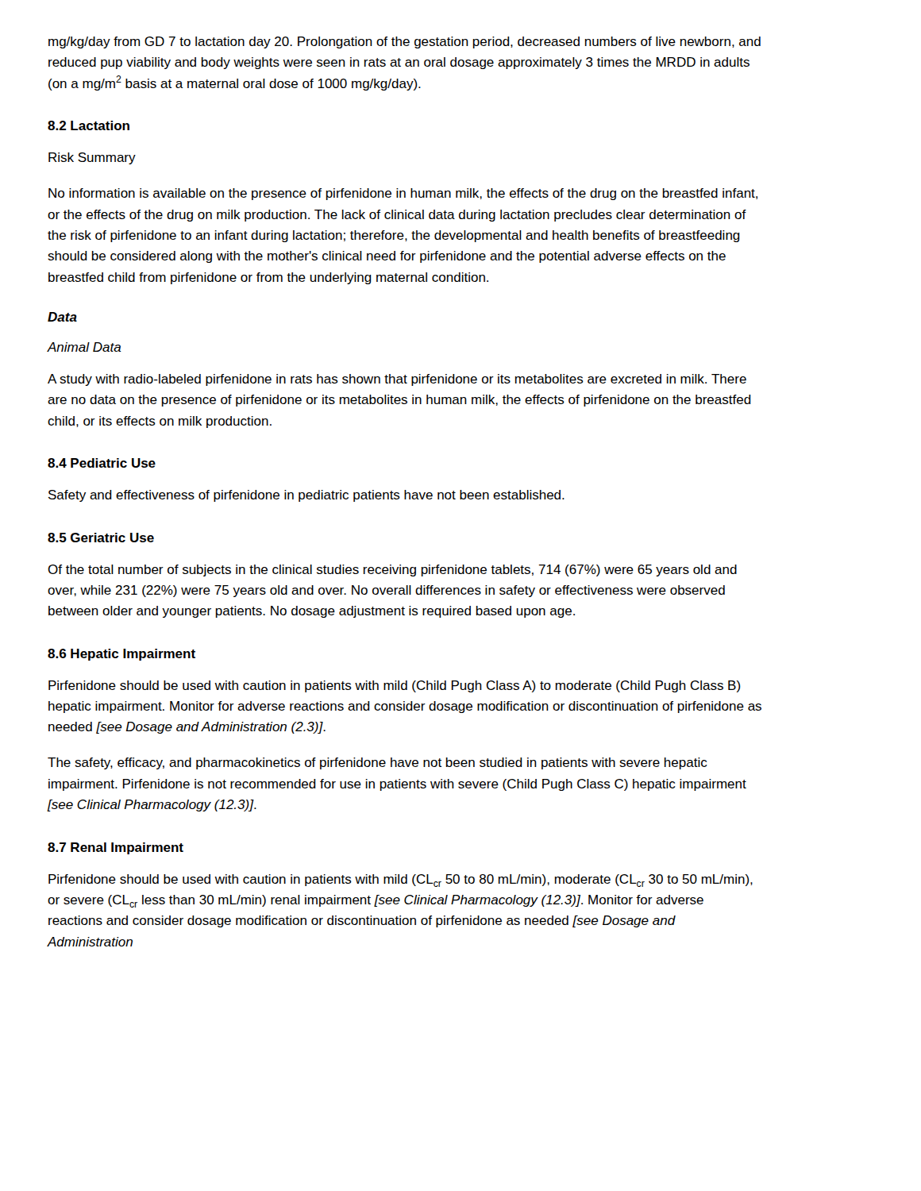mg/kg/day from GD 7 to lactation day 20. Prolongation of the gestation period, decreased numbers of live newborn, and reduced pup viability and body weights were seen in rats at an oral dosage approximately 3 times the MRDD in adults (on a mg/m2 basis at a maternal oral dose of 1000 mg/kg/day).
8.2 Lactation
Risk Summary
No information is available on the presence of pirfenidone in human milk, the effects of the drug on the breastfed infant, or the effects of the drug on milk production. The lack of clinical data during lactation precludes clear determination of the risk of pirfenidone to an infant during lactation; therefore, the developmental and health benefits of breastfeeding should be considered along with the mother's clinical need for pirfenidone and the potential adverse effects on the breastfed child from pirfenidone or from the underlying maternal condition.
Data
Animal Data
A study with radio-labeled pirfenidone in rats has shown that pirfenidone or its metabolites are excreted in milk. There are no data on the presence of pirfenidone or its metabolites in human milk, the effects of pirfenidone on the breastfed child, or its effects on milk production.
8.4 Pediatric Use
Safety and effectiveness of pirfenidone in pediatric patients have not been established.
8.5 Geriatric Use
Of the total number of subjects in the clinical studies receiving pirfenidone tablets, 714 (67%) were 65 years old and over, while 231 (22%) were 75 years old and over. No overall differences in safety or effectiveness were observed between older and younger patients. No dosage adjustment is required based upon age.
8.6 Hepatic Impairment
Pirfenidone should be used with caution in patients with mild (Child Pugh Class A) to moderate (Child Pugh Class B) hepatic impairment. Monitor for adverse reactions and consider dosage modification or discontinuation of pirfenidone as needed [see Dosage and Administration (2.3)].
The safety, efficacy, and pharmacokinetics of pirfenidone have not been studied in patients with severe hepatic impairment. Pirfenidone is not recommended for use in patients with severe (Child Pugh Class C) hepatic impairment [see Clinical Pharmacology (12.3)].
8.7 Renal Impairment
Pirfenidone should be used with caution in patients with mild (CLcr 50 to 80 mL/min), moderate (CLcr 30 to 50 mL/min), or severe (CLcr less than 30 mL/min) renal impairment [see Clinical Pharmacology (12.3)]. Monitor for adverse reactions and consider dosage modification or discontinuation of pirfenidone as needed [see Dosage and Administration